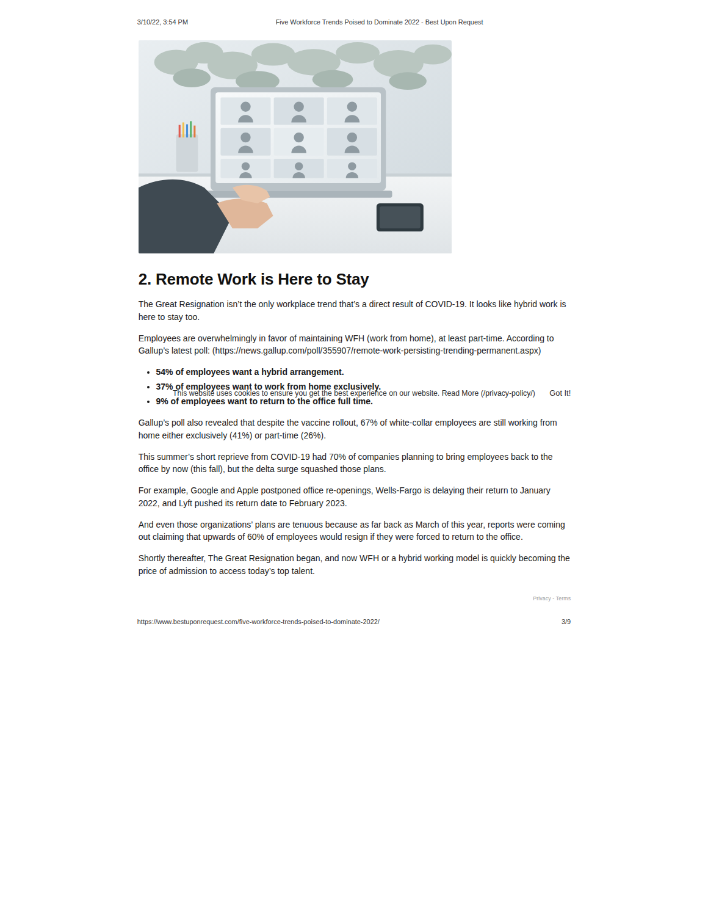3/10/22, 3:54 PM
Five Workforce Trends Poised to Dominate 2022 - Best Upon Request
2. Remote Work is Here to Stay
The Great Resignation isn’t the only workplace trend that’s a direct result of COVID-19. It looks like hybrid work is here to stay too.
Employees are overwhelmingly in favor of maintaining WFH (work from home), at least part-time. According to Gallup’s latest poll: (https://news.gallup.com/poll/355907/remote-work-persisting-trending-permanent.aspx)
54% of employees want a hybrid arrangement.
37% of employees want to work from home exclusively.
9% of employees want to return to the office full time.
Gallup’s poll also revealed that despite the vaccine rollout, 67% of white-collar employees are still working from home either exclusively (41%) or part-time (26%).
This summer’s short reprieve from COVID-19 had 70% of companies planning to bring employees back to the office by now (this fall), but the delta surge squashed those plans.
For example, Google and Apple postponed office re-openings, Wells-Fargo is delaying their return to January 2022, and Lyft pushed its return date to February 2023.
And even those organizations’ plans are tenuous because as far back as March of this year, reports were coming out claiming that upwards of 60% of employees would resign if they were forced to return to the office.
Shortly thereafter, The Great Resignation began, and now WFH or a hybrid working model is quickly becoming the price of admission to access today’s top talent.
This website uses cookies to ensure you get the best experience on our website. Read More (/privacy-policy/)
Got It!
Privacy - Terms
https://www.bestuponrequest.com/five-workforce-trends-poised-to-dominate-2022/
3/9